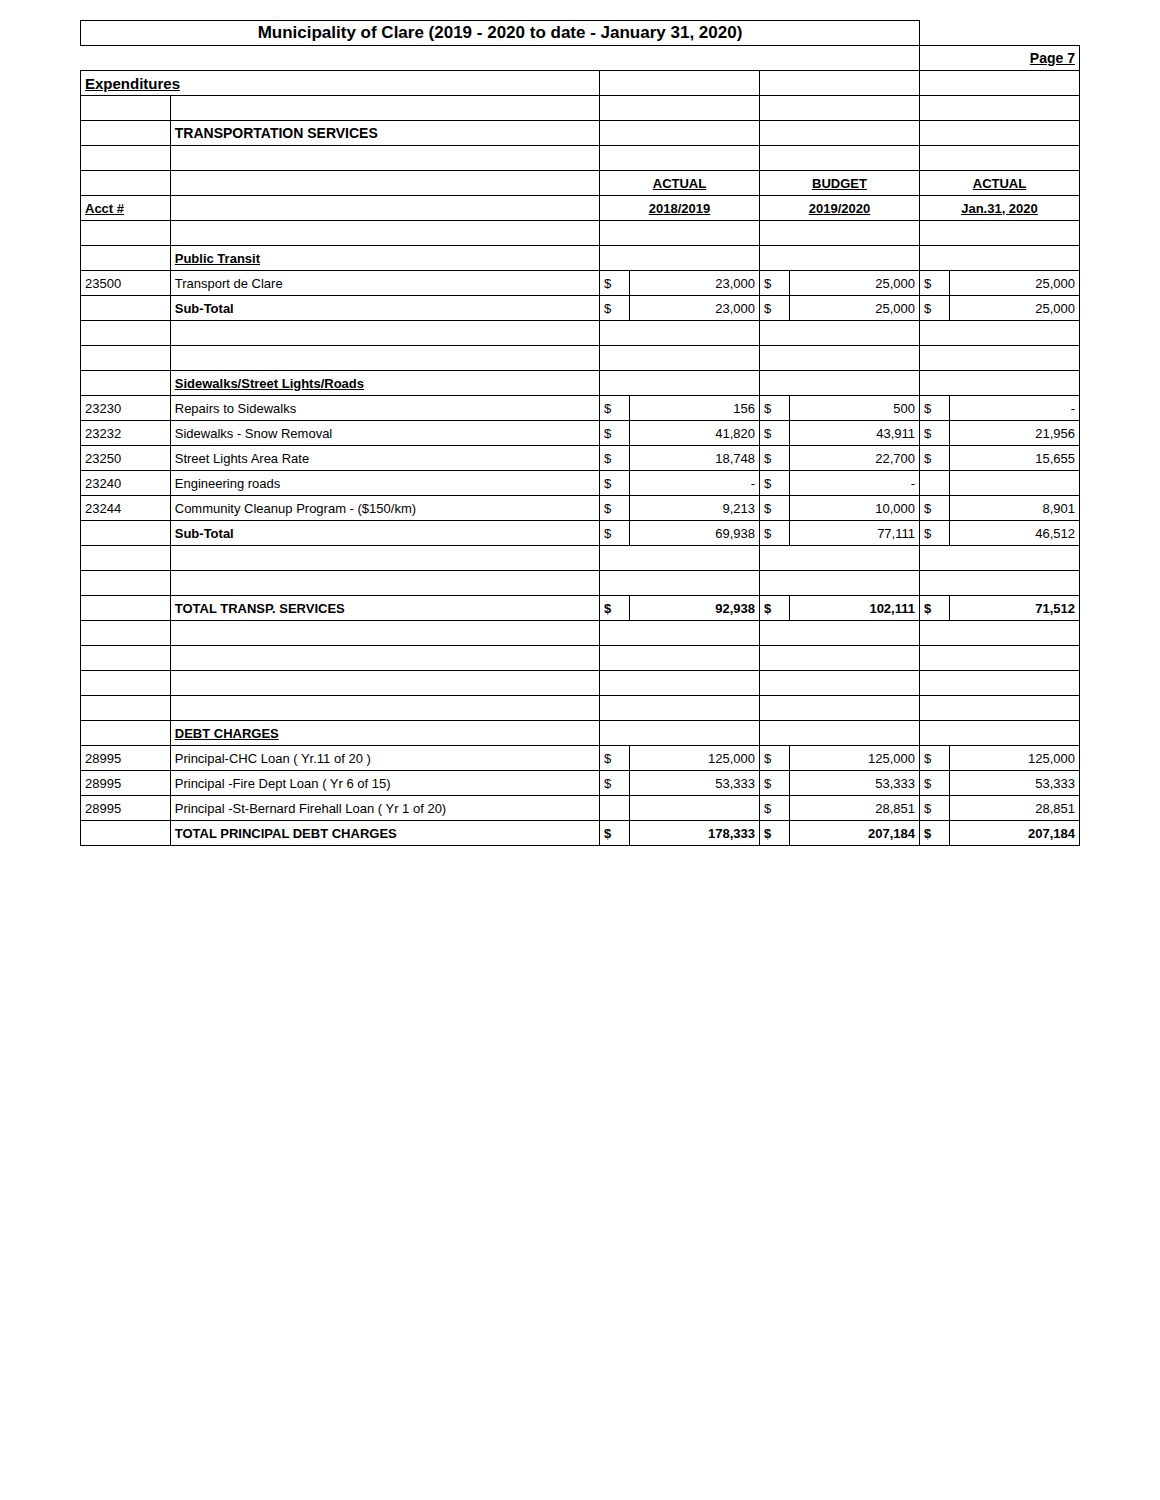| Municipality of Clare (2019 - 2020 to date - January 31, 2020) | |
| | | | | Page 7 |
| Expenditures | | | |
| | TRANSPORTATION SERVICES | | | |
| | | ACTUAL | BUDGET | ACTUAL |
| Acct # | | 2018/2019 | 2019/2020 | Jan.31, 2020 |
| | Public Transit | | | |
| 23500 | Transport de Clare | $ | 23,000 | $ | 25,000 | $ | 25,000 |
| | Sub-Total | $ | 23,000 | $ | 25,000 | $ | 25,000 |
| | Sidewalks/Street Lights/Roads | | | |
| 23230 | Repairs to Sidewalks | $ | 156 | $ | 500 | $ | - |
| 23232 | Sidewalks - Snow Removal | $ | 41,820 | $ | 43,911 | $ | 21,956 |
| 23250 | Street Lights Area Rate | $ | 18,748 | $ | 22,700 | $ | 15,655 |
| 23240 | Engineering roads | $ | - | $ | - | | |
| 23244 | Community Cleanup Program - ($150/km) | $ | 9,213 | $ | 10,000 | $ | 8,901 |
| | Sub-Total | $ | 69,938 | $ | 77,111 | $ | 46,512 |
| | TOTAL TRANSP. SERVICES | $ | 92,938 | $ | 102,111 | $ | 71,512 |
| | DEBT CHARGES | | | |
| 28995 | Principal-CHC Loan ( Yr.11 of 20 ) | $ | 125,000 | $ | 125,000 | $ | 125,000 |
| 28995 | Principal -Fire Dept Loan ( Yr 6 of 15) | $ | 53,333 | $ | 53,333 | $ | 53,333 |
| 28995 | Principal -St-Bernard Firehall Loan ( Yr 1 of 20) | | | $ | 28,851 | $ | 28,851 |
| | TOTAL PRINCIPAL DEBT CHARGES | $ | 178,333 | $ | 207,184 | $ | 207,184 |